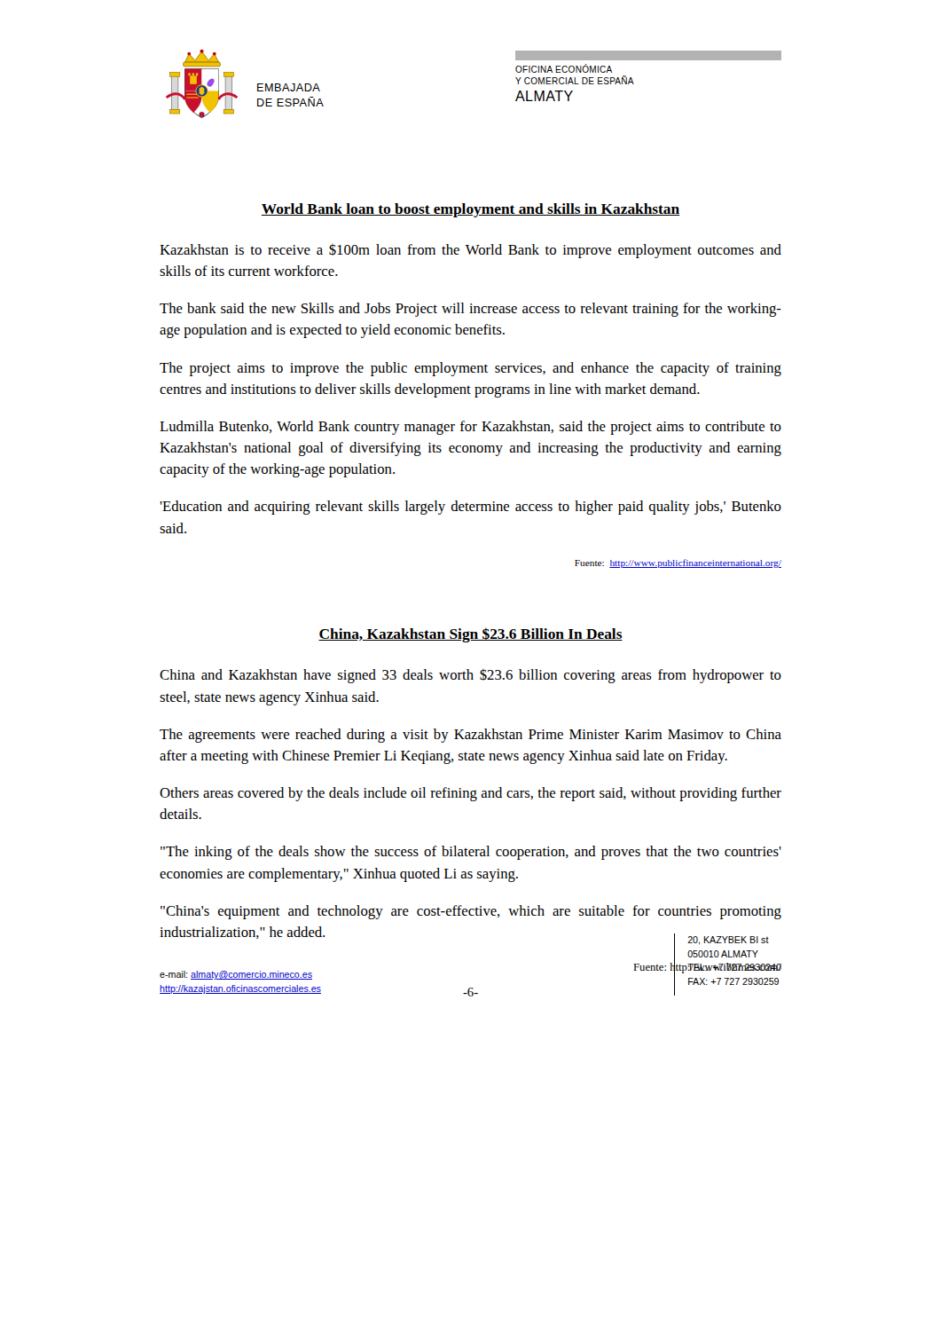EMBAJADA
DE ESPAÑA
OFICINA ECONÓMICA
Y COMERCIAL DE ESPAÑA
ALMATY
World Bank loan to boost employment and skills in Kazakhstan
Kazakhstan is to receive a $100m loan from the World Bank to improve employment outcomes and skills of its current workforce.
The bank said the new Skills and Jobs Project will increase access to relevant training for the working-age population and is expected to yield economic benefits.
The project aims to improve the public employment services, and enhance the capacity of training centres and institutions to deliver skills development programs in line with market demand.
Ludmilla Butenko, World Bank country manager for Kazakhstan, said the project aims to contribute to Kazakhstan's national goal of diversifying its economy and increasing the productivity and earning capacity of the working-age population.
'Education and acquiring relevant skills largely determine access to higher paid quality jobs,' Butenko said.
Fuente: http://www.publicfinanceinternational.org/
China, Kazakhstan Sign $23.6 Billion In Deals
China and Kazakhstan have signed 33 deals worth $23.6 billion covering areas from hydropower to steel, state news agency Xinhua said.
The agreements were reached during a visit by Kazakhstan Prime Minister Karim Masimov to China after a meeting with Chinese Premier Li Keqiang, state news agency Xinhua said late on Friday.
Others areas covered by the deals include oil refining and cars, the report said, without providing further details.
"The inking of the deals show the success of bilateral cooperation, and proves that the two countries' economies are complementary," Xinhua quoted Li as saying.
"China's equipment and technology are cost-effective, which are suitable for countries promoting industrialization," he added.
Fuente: http://www.ibtimes.com/
e-mail: almaty@comercio.mineco.es
http://kazajstan.oficinascomerciales.es
20, KAZYBEK BI st
050010 ALMATY
TEL.: +7 727 2930240
FAX: +7 727 2930259
-6-